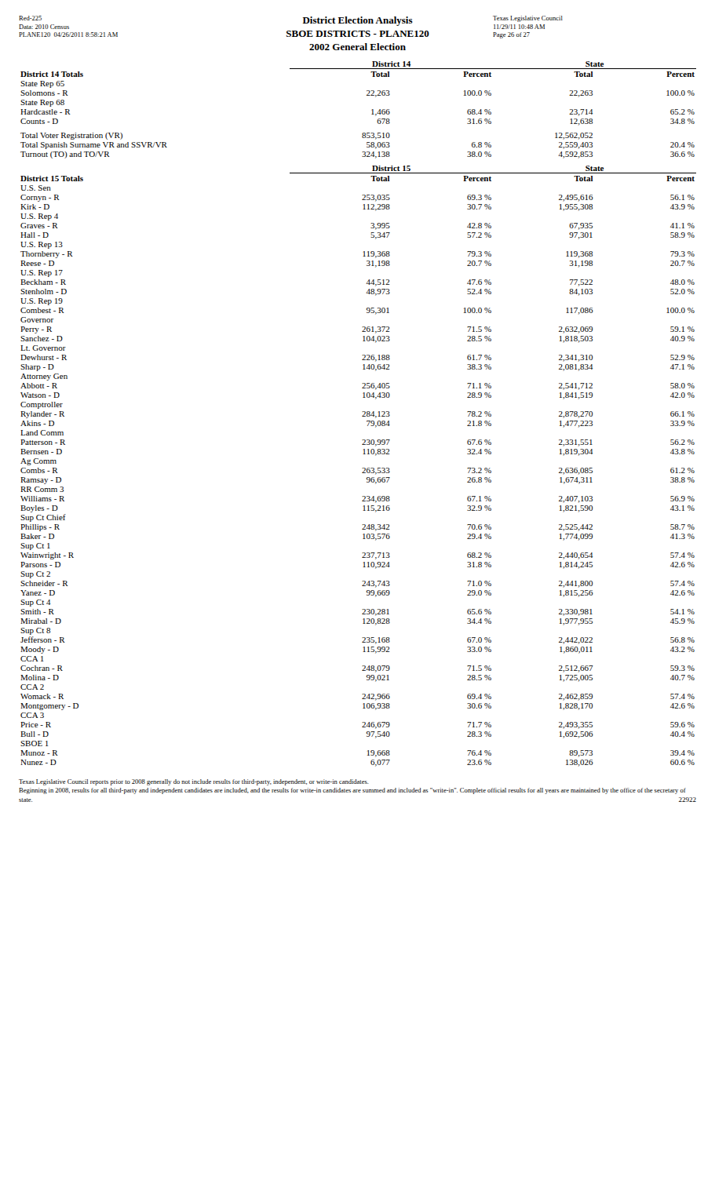Red-225
Data: 2010 Census
PLANE120 04/26/2011 8:58:21 AM
Texas Legislative Council
11/29/11 10:48 AM
Page 26 of 27
District Election Analysis
SBOE DISTRICTS - PLANE120
2002 General Election
| | District 14 | State |
| --- | --- | --- |
| District 14 Totals | Total | Percent | Total | Percent |
| State Rep 65 | | | | |
| Solomons - R | 22,263 | 100.0 % | 22,263 | 100.0 % |
| State Rep 68 | | | | |
| Hardcastle - R | 1,466 | 68.4 % | 23,714 | 65.2 % |
| Counts - D | 678 | 31.6 % | 12,638 | 34.8 % |
| Total Voter Registration (VR) | 853,510 | | 12,562,052 | |
| Total Spanish Surname VR and SSVR/VR | 58,063 | 6.8 % | 2,559,403 | 20.4 % |
| Turnout (TO) and TO/VR | 324,138 | 38.0 % | 4,592,853 | 36.6 % |
| | District 15 | State |
| --- | --- | --- |
| District 15 Totals | Total | Percent | Total | Percent |
| U.S. Sen | | | | |
| Cornyn - R | 253,035 | 69.3 % | 2,495,616 | 56.1 % |
| Kirk - D | 112,298 | 30.7 % | 1,955,308 | 43.9 % |
| U.S. Rep 4 | | | | |
| Graves - R | 3,995 | 42.8 % | 67,935 | 41.1 % |
| Hall - D | 5,347 | 57.2 % | 97,301 | 58.9 % |
| U.S. Rep 13 | | | | |
| Thornberry - R | 119,368 | 79.3 % | 119,368 | 79.3 % |
| Reese - D | 31,198 | 20.7 % | 31,198 | 20.7 % |
| U.S. Rep 17 | | | | |
| Beckham - R | 44,512 | 47.6 % | 77,522 | 48.0 % |
| Stenholm - D | 48,973 | 52.4 % | 84,103 | 52.0 % |
| U.S. Rep 19 | | | | |
| Combest - R | 95,301 | 100.0 % | 117,086 | 100.0 % |
| Governor | | | | |
| Perry - R | 261,372 | 71.5 % | 2,632,069 | 59.1 % |
| Sanchez - D | 104,023 | 28.5 % | 1,818,503 | 40.9 % |
| Lt. Governor | | | | |
| Dewhurst - R | 226,188 | 61.7 % | 2,341,310 | 52.9 % |
| Sharp - D | 140,642 | 38.3 % | 2,081,834 | 47.1 % |
| Attorney Gen | | | | |
| Abbott - R | 256,405 | 71.1 % | 2,541,712 | 58.0 % |
| Watson - D | 104,430 | 28.9 % | 1,841,519 | 42.0 % |
| Comptroller | | | | |
| Rylander - R | 284,123 | 78.2 % | 2,878,270 | 66.1 % |
| Akins - D | 79,084 | 21.8 % | 1,477,223 | 33.9 % |
| Land Comm | | | | |
| Patterson - R | 230,997 | 67.6 % | 2,331,551 | 56.2 % |
| Bernsen - D | 110,832 | 32.4 % | 1,819,304 | 43.8 % |
| Ag Comm | | | | |
| Combs - R | 263,533 | 73.2 % | 2,636,085 | 61.2 % |
| Ramsay - D | 96,667 | 26.8 % | 1,674,311 | 38.8 % |
| RR Comm 3 | | | | |
| Williams - R | 234,698 | 67.1 % | 2,407,103 | 56.9 % |
| Boyles - D | 115,216 | 32.9 % | 1,821,590 | 43.1 % |
| Sup Ct Chief | | | | |
| Phillips - R | 248,342 | 70.6 % | 2,525,442 | 58.7 % |
| Baker - D | 103,576 | 29.4 % | 1,774,099 | 41.3 % |
| Sup Ct 1 | | | | |
| Wainwright - R | 237,713 | 68.2 % | 2,440,654 | 57.4 % |
| Parsons - D | 110,924 | 31.8 % | 1,814,245 | 42.6 % |
| Sup Ct 2 | | | | |
| Schneider - R | 243,743 | 71.0 % | 2,441,800 | 57.4 % |
| Yanez - D | 99,669 | 29.0 % | 1,815,256 | 42.6 % |
| Sup Ct 4 | | | | |
| Smith - R | 230,281 | 65.6 % | 2,330,981 | 54.1 % |
| Mirabal - D | 120,828 | 34.4 % | 1,977,955 | 45.9 % |
| Sup Ct 8 | | | | |
| Jefferson - R | 235,168 | 67.0 % | 2,442,022 | 56.8 % |
| Moody - D | 115,992 | 33.0 % | 1,860,011 | 43.2 % |
| CCA 1 | | | | |
| Cochran - R | 248,079 | 71.5 % | 2,512,667 | 59.3 % |
| Molina - D | 99,021 | 28.5 % | 1,725,005 | 40.7 % |
| CCA 2 | | | | |
| Womack - R | 242,966 | 69.4 % | 2,462,859 | 57.4 % |
| Montgomery - D | 106,938 | 30.6 % | 1,828,170 | 42.6 % |
| CCA 3 | | | | |
| Price - R | 246,679 | 71.7 % | 2,493,355 | 59.6 % |
| Bull - D | 97,540 | 28.3 % | 1,692,506 | 40.4 % |
| SBOE 1 | | | | |
| Munoz - R | 19,668 | 76.4 % | 89,573 | 39.4 % |
| Nunez - D | 6,077 | 23.6 % | 138,026 | 60.6 % |
Texas Legislative Council reports prior to 2008 generally do not include results for third-party, independent, or write-in candidates.
Beginning in 2008, results for all third-party and independent candidates are included, and the results for write-in candidates are summed and included as "write-in". Complete official results for all years are maintained by the office of the secretary of state. 22922